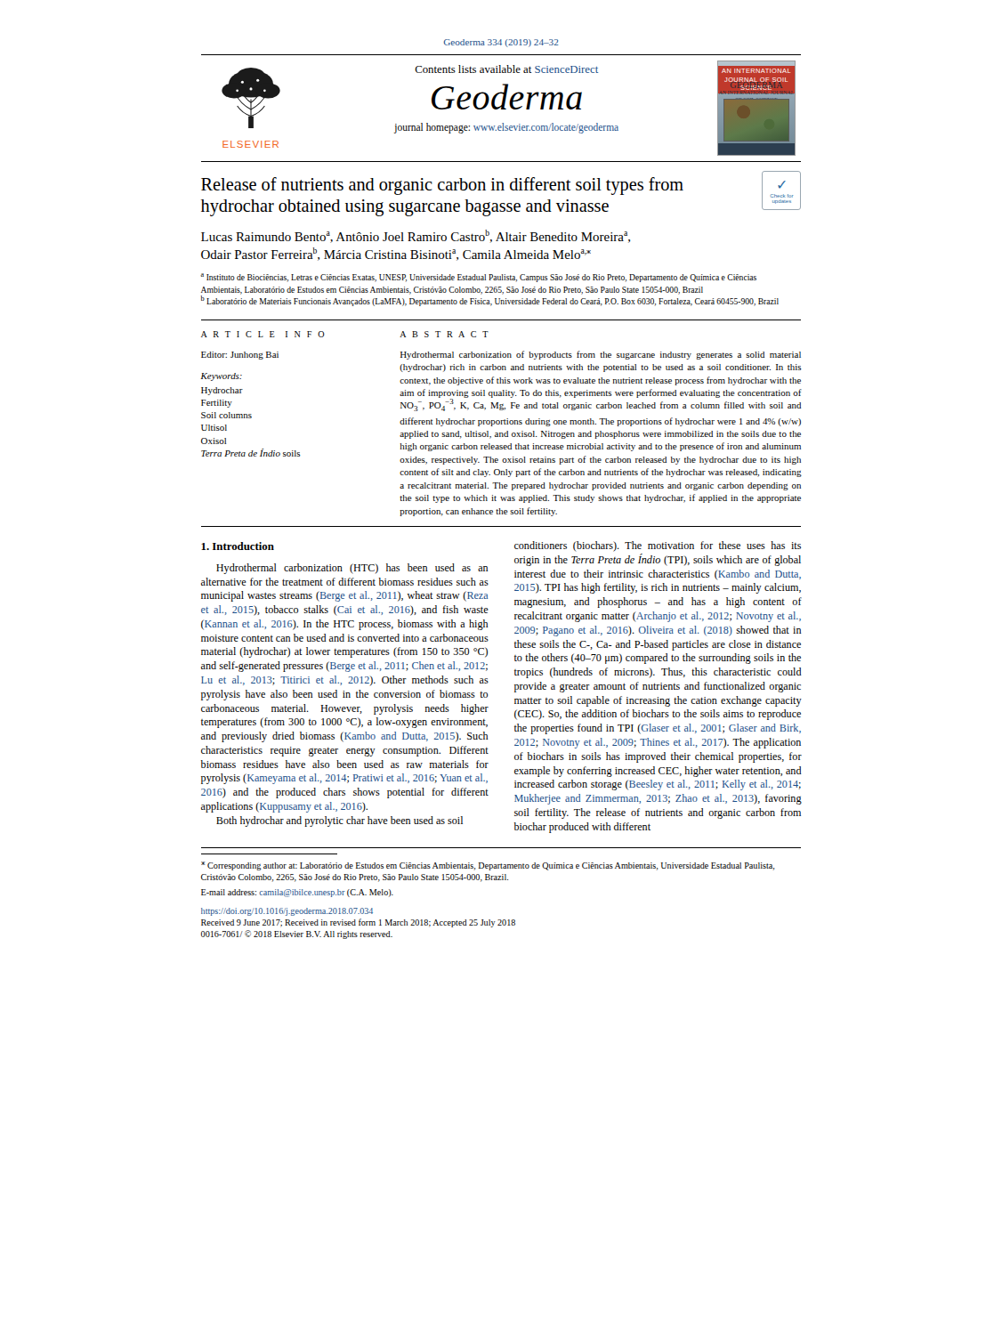Geoderma 334 (2019) 24–32
ELSEVIER
Contents lists available at ScienceDirect
Geoderma
journal homepage: www.elsevier.com/locate/geoderma
AN INTERNATIONAL JOURNAL OF SOIL SCIENCE
GEODERMA
AN INTERNATIONAL JOURNAL OF SOIL SCIENCE
✓
Check for
updates
Release of nutrients and organic carbon in different soil types from hydrochar obtained using sugarcane bagasse and vinasse
Lucas Raimundo Bentoa, Antônio Joel Ramiro Castrob, Altair Benedito Moreiraa,
Odair Pastor Ferreirab, Márcia Cristina Bisinotia, Camila Almeida Meloa,⁎
a Instituto de Biociências, Letras e Ciências Exatas, UNESP, Universidade Estadual Paulista, Campus São José do Rio Preto, Departamento de Química e Ciências
Ambientais, Laboratório de Estudos em Ciências Ambientais, Cristóvão Colombo, 2265, São José do Rio Preto, São Paulo State 15054-000, Brazil
b Laboratório de Materiais Funcionais Avançados (LaMFA), Departamento de Física, Universidade Federal do Ceará, P.O. Box 6030, Fortaleza, Ceará 60455-900, Brazil
A R T I C L E I N F O
Editor: Junhong Bai
Keywords:
Hydrochar
Fertility
Soil columns
Ultisol
Oxisol
Terra Preta de Índio soils
A B S T R A C T
Hydrothermal carbonization of byproducts from the sugarcane industry generates a solid material (hydrochar) rich in carbon and nutrients with the potential to be used as a soil conditioner. In this context, the objective of this work was to evaluate the nutrient release process from hydrochar with the aim of improving soil quality. To do this, experiments were performed evaluating the concentration of NO3−, PO4−3, K, Ca, Mg, Fe and total organic carbon leached from a column filled with soil and different hydrochar proportions during one month. The proportions of hydrochar were 1 and 4% (w/w) applied to sand, ultisol, and oxisol. Nitrogen and phosphorus were immobilized in the soils due to the high organic carbon released that increase microbial activity and to the presence of iron and aluminum oxides, respectively. The oxisol retains part of the carbon released by the hydrochar due to its high content of silt and clay. Only part of the carbon and nutrients of the hydrochar was released, indicating a recalcitrant material. The prepared hydrochar provided nutrients and organic carbon depending on the soil type to which it was applied. This study shows that hydrochar, if applied in the appropriate proportion, can enhance the soil fertility.
1. Introduction
Hydrothermal carbonization (HTC) has been used as an alternative for the treatment of different biomass residues such as municipal wastes streams (Berge et al., 2011), wheat straw (Reza et al., 2015), tobacco stalks (Cai et al., 2016), and fish waste (Kannan et al., 2016). In the HTC process, biomass with a high moisture content can be used and is converted into a carbonaceous material (hydrochar) at lower temperatures (from 150 to 350 °C) and self-generated pressures (Berge et al., 2011; Chen et al., 2012; Lu et al., 2013; Titirici et al., 2012). Other methods such as pyrolysis have also been used in the conversion of biomass to carbonaceous material. However, pyrolysis needs higher temperatures (from 300 to 1000 °C), a low-oxygen environment, and previously dried biomass (Kambo and Dutta, 2015). Such characteristics require greater energy consumption. Different biomass residues have also been used as raw materials for pyrolysis (Kameyama et al., 2014; Pratiwi et al., 2016; Yuan et al., 2016) and the produced chars shows potential for different applications (Kuppusamy et al., 2016).
Both hydrochar and pyrolytic char have been used as soil
conditioners (biochars). The motivation for these uses has its origin in the Terra Preta de Índio (TPI), soils which are of global interest due to their intrinsic characteristics (Kambo and Dutta, 2015). TPI has high fertility, is rich in nutrients – mainly calcium, magnesium, and phosphorus – and has a high content of recalcitrant organic matter (Archanjo et al., 2012; Novotny et al., 2009; Pagano et al., 2016). Oliveira et al. (2018) showed that in these soils the C-, Ca- and P-based particles are close in distance to the others (40–70 μm) compared to the surrounding soils in the tropics (hundreds of microns). Thus, this characteristic could provide a greater amount of nutrients and functionalized organic matter to soil capable of increasing the cation exchange capacity (CEC). So, the addition of biochars to the soils aims to reproduce the properties found in TPI (Glaser et al., 2001; Glaser and Birk, 2012; Novotny et al., 2009; Thines et al., 2017). The application of biochars in soils has improved their chemical properties, for example by conferring increased CEC, higher water retention, and increased carbon storage (Beesley et al., 2011; Kelly et al., 2014; Mukherjee and Zimmerman, 2013; Zhao et al., 2013), favoring soil fertility. The release of nutrients and organic carbon from biochar produced with different
⁎ Corresponding author at: Laboratório de Estudos em Ciências Ambientais, Departamento de Química e Ciências Ambientais, Universidade Estadual Paulista, Cristóvão Colombo, 2265, São José do Rio Preto, São Paulo State 15054-000, Brazil.
E-mail address: camila@ibilce.unesp.br (C.A. Melo).
https://doi.org/10.1016/j.geoderma.2018.07.034
Received 9 June 2017; Received in revised form 1 March 2018; Accepted 25 July 2018
0016-7061/ © 2018 Elsevier B.V. All rights reserved.